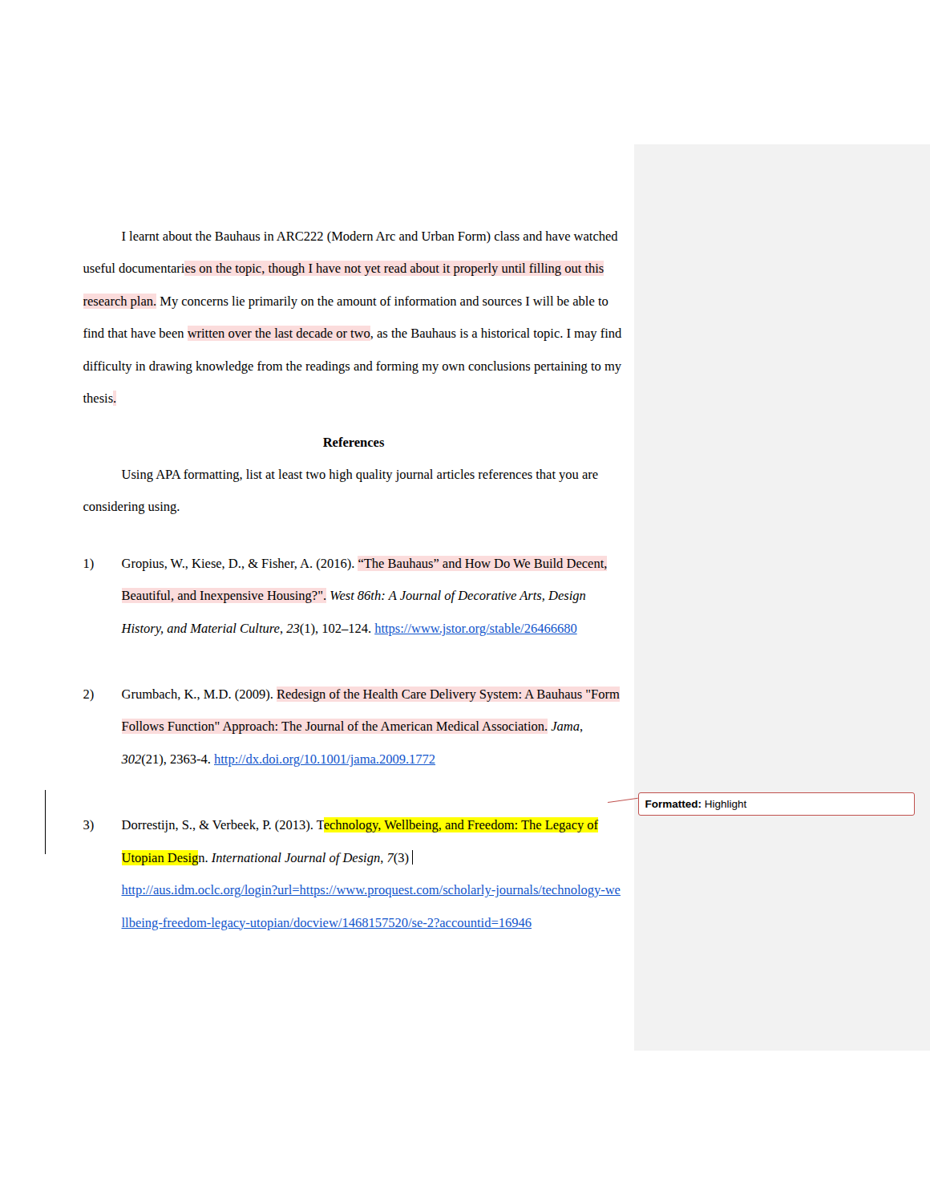I learnt about the Bauhaus in ARC222 (Modern Arc and Urban Form) class and have watched useful documentaries on the topic, though I have not yet read about it properly until filling out this research plan. My concerns lie primarily on the amount of information and sources I will be able to find that have been written over the last decade or two, as the Bauhaus is a historical topic. I may find difficulty in drawing knowledge from the readings and forming my own conclusions pertaining to my thesis.
References
Using APA formatting, list at least two high quality journal articles references that you are considering using.
1) Gropius, W., Kiese, D., & Fisher, A. (2016). “The Bauhaus” and How Do We Build Decent, Beautiful, and Inexpensive Housing?". West 86th: A Journal of Decorative Arts, Design History, and Material Culture, 23(1), 102–124. https://www.jstor.org/stable/26466680
2) Grumbach, K., M.D. (2009). Redesign of the Health Care Delivery System: A Bauhaus "Form Follows Function" Approach: The Journal of the American Medical Association. Jama, 302(21), 2363-4. http://dx.doi.org/10.1001/jama.2009.1772
3) Dorrestijn, S., & Verbeek, P. (2013). Technology, Wellbeing, and Freedom: The Legacy of Utopian Design. International Journal of Design, 7(3)
http://aus.idm.oclc.org/login?url=https://www.proquest.com/scholarly-journals/technology-wellbeing-freedom-legacy-utopian/docview/1468157520/se-2?accountid=16946
Formatted: Highlight